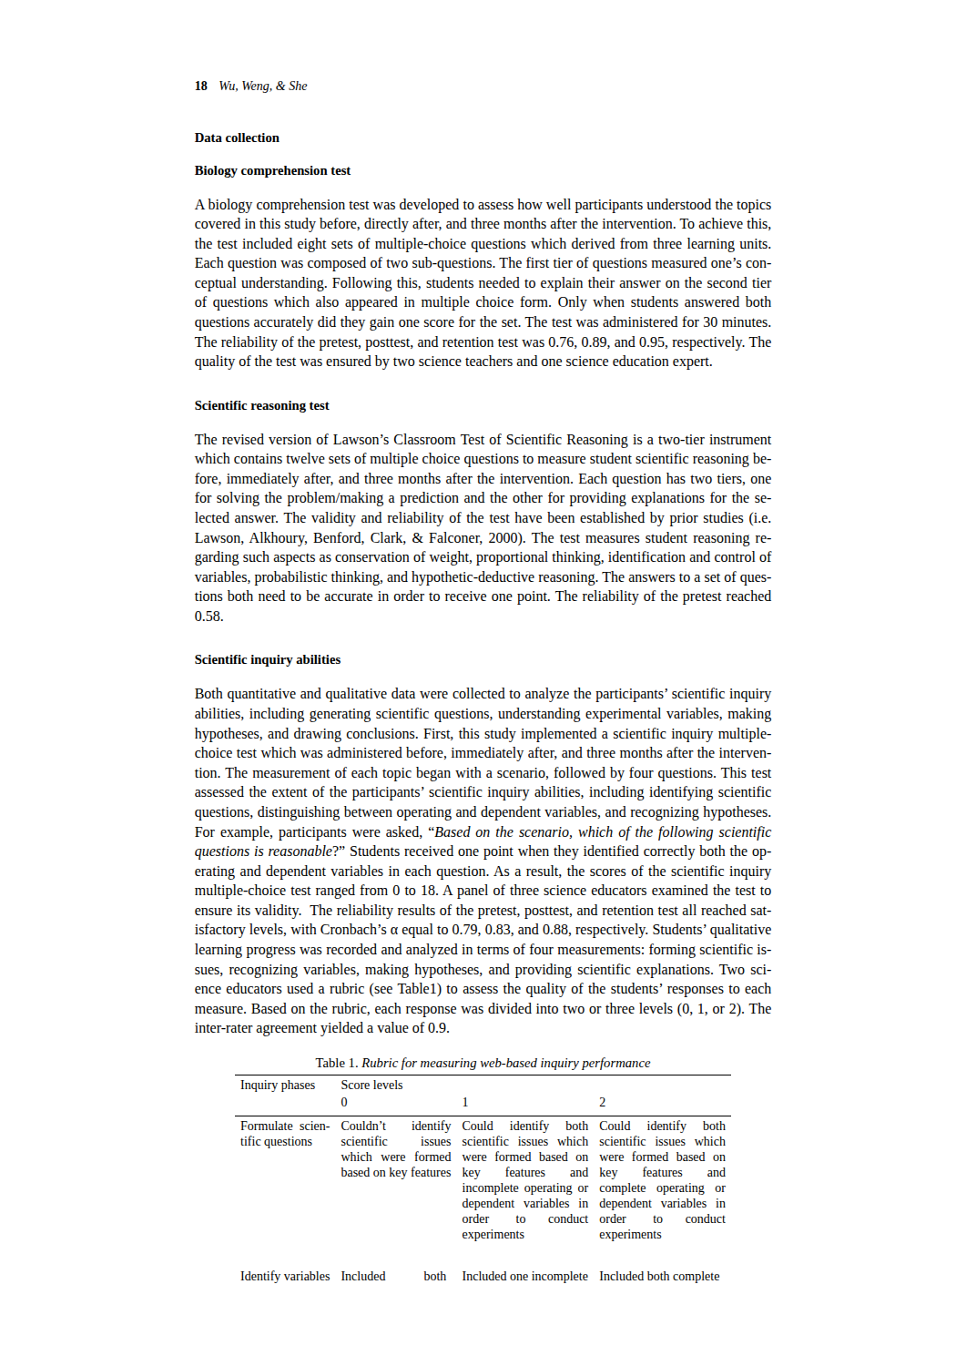18 Wu, Weng, & She
Data collection
Biology comprehension test
A biology comprehension test was developed to assess how well participants understood the topics covered in this study before, directly after, and three months after the intervention. To achieve this, the test included eight sets of multiple-choice questions which derived from three learning units. Each question was composed of two sub-questions. The first tier of questions measured one’s conceptual understanding. Following this, students needed to explain their answer on the second tier of questions which also appeared in multiple choice form. Only when students answered both questions accurately did they gain one score for the set. The test was administered for 30 minutes. The reliability of the pretest, posttest, and retention test was 0.76, 0.89, and 0.95, respectively. The quality of the test was ensured by two science teachers and one science education expert.
Scientific reasoning test
The revised version of Lawson’s Classroom Test of Scientific Reasoning is a two-tier instrument which contains twelve sets of multiple choice questions to measure student scientific reasoning before, immediately after, and three months after the intervention. Each question has two tiers, one for solving the problem/making a prediction and the other for providing explanations for the selected answer. The validity and reliability of the test have been established by prior studies (i.e. Lawson, Alkhoury, Benford, Clark, & Falconer, 2000). The test measures student reasoning regarding such aspects as conservation of weight, proportional thinking, identification and control of variables, probabilistic thinking, and hypothetic-deductive reasoning. The answers to a set of questions both need to be accurate in order to receive one point. The reliability of the pretest reached 0.58.
Scientific inquiry abilities
Both quantitative and qualitative data were collected to analyze the participants’ scientific inquiry abilities, including generating scientific questions, understanding experimental variables, making hypotheses, and drawing conclusions. First, this study implemented a scientific inquiry multiple-choice test which was administered before, immediately after, and three months after the intervention. The measurement of each topic began with a scenario, followed by four questions. This test assessed the extent of the participants’ scientific inquiry abilities, including identifying scientific questions, distinguishing between operating and dependent variables, and recognizing hypotheses. For example, participants were asked, “Based on the scenario, which of the following scientific questions is reasonable?” Students received one point when they identified correctly both the operating and dependent variables in each question. As a result, the scores of the scientific inquiry multiple-choice test ranged from 0 to 18. A panel of three science educators examined the test to ensure its validity. The reliability results of the pretest, posttest, and retention test all reached satisfactory levels, with Cronbach’s α equal to 0.79, 0.83, and 0.88, respectively. Students’ qualitative learning progress was recorded and analyzed in terms of four measurements: forming scientific issues, recognizing variables, making hypotheses, and providing scientific explanations. Two science educators used a rubric (see Table1) to assess the quality of the students’ responses to each measure. Based on the rubric, each response was divided into two or three levels (0, 1, or 2). The inter-rater agreement yielded a value of 0.9.
Table 1. Rubric for measuring web-based inquiry performance
| Inquiry phases | Score levels |
| | 0 | 1 | 2 |
| Formulate scientific questions | Couldn’t identify scientific issues which were formed based on key features | Could identify both scientific issues which were formed based on key features and incomplete operating or dependent variables in order to conduct experiments | Could identify both scientific issues which were formed based on key features and complete operating or dependent variables in order to conduct experiments |
| Identify variables | Included both | Included one incomplete | Included both complete |